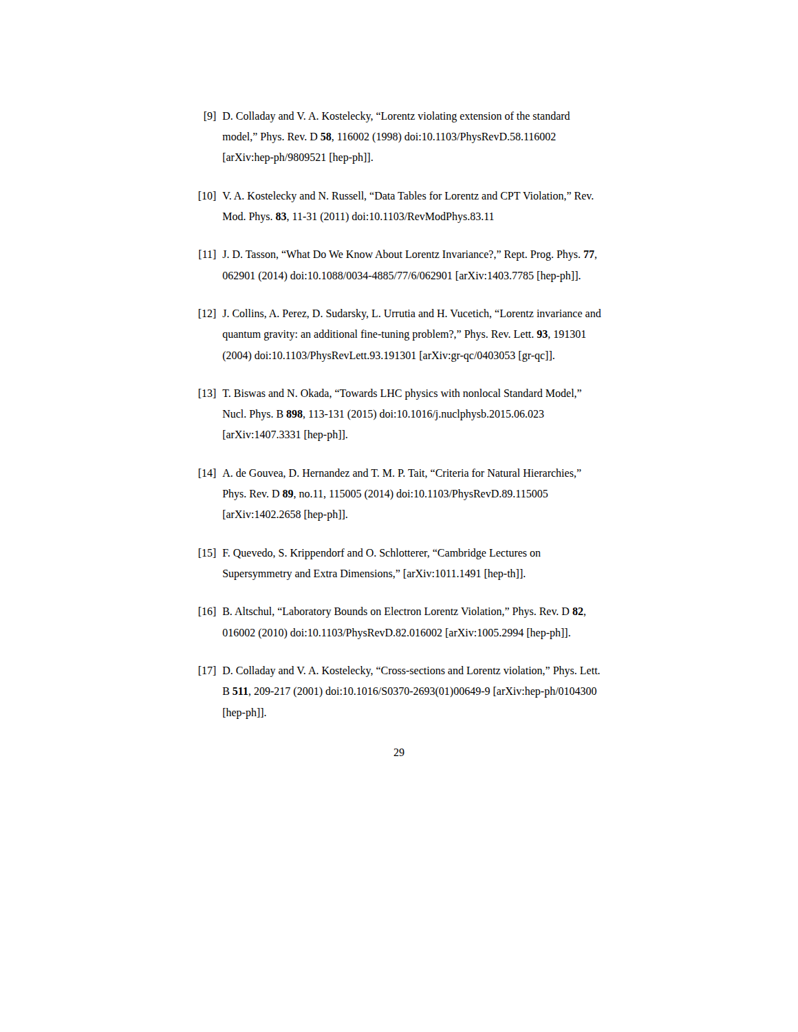[9] D. Colladay and V. A. Kostelecky, “Lorentz violating extension of the standard model,” Phys. Rev. D 58, 116002 (1998) doi:10.1103/PhysRevD.58.116002 [arXiv:hep-ph/9809521 [hep-ph]].
[10] V. A. Kostelecky and N. Russell, “Data Tables for Lorentz and CPT Violation,” Rev. Mod. Phys. 83, 11-31 (2011) doi:10.1103/RevModPhys.83.11
[11] J. D. Tasson, “What Do We Know About Lorentz Invariance?,” Rept. Prog. Phys. 77, 062901 (2014) doi:10.1088/0034-4885/77/6/062901 [arXiv:1403.7785 [hep-ph]].
[12] J. Collins, A. Perez, D. Sudarsky, L. Urrutia and H. Vucetich, “Lorentz invariance and quantum gravity: an additional fine-tuning problem?,” Phys. Rev. Lett. 93, 191301 (2004) doi:10.1103/PhysRevLett.93.191301 [arXiv:gr-qc/0403053 [gr-qc]].
[13] T. Biswas and N. Okada, “Towards LHC physics with nonlocal Standard Model,” Nucl. Phys. B 898, 113-131 (2015) doi:10.1016/j.nuclphysb.2015.06.023 [arXiv:1407.3331 [hep-ph]].
[14] A. de Gouvea, D. Hernandez and T. M. P. Tait, “Criteria for Natural Hierarchies,” Phys. Rev. D 89, no.11, 115005 (2014) doi:10.1103/PhysRevD.89.115005 [arXiv:1402.2658 [hep-ph]].
[15] F. Quevedo, S. Krippendorf and O. Schlotterer, “Cambridge Lectures on Supersymmetry and Extra Dimensions,” [arXiv:1011.1491 [hep-th]].
[16] B. Altschul, “Laboratory Bounds on Electron Lorentz Violation,” Phys. Rev. D 82, 016002 (2010) doi:10.1103/PhysRevD.82.016002 [arXiv:1005.2994 [hep-ph]].
[17] D. Colladay and V. A. Kostelecky, “Cross-sections and Lorentz violation,” Phys. Lett. B 511, 209-217 (2001) doi:10.1016/S0370-2693(01)00649-9 [arXiv:hep-ph/0104300 [hep-ph]].
29